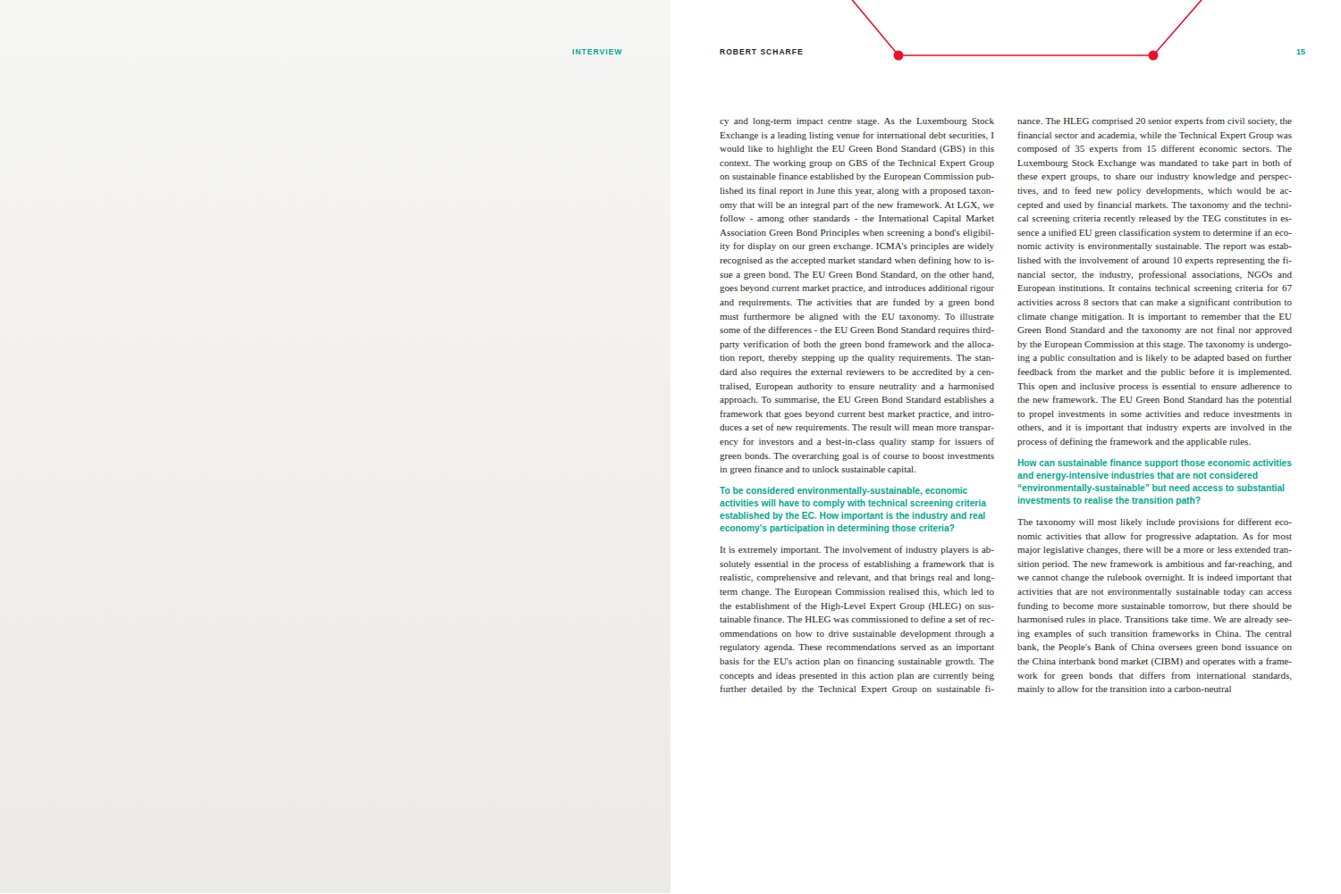INTERVIEW ROBERT SCHARFE 15
cy and long-term impact centre stage. As the Luxembourg Stock Exchange is a leading listing venue for international debt securities, I would like to highlight the EU Green Bond Standard (GBS) in this context. The working group on GBS of the Technical Expert Group on sustainable finance established by the European Commission published its final report in June this year, along with a proposed taxonomy that will be an integral part of the new framework. At LGX, we follow - among other standards - the International Capital Market Association Green Bond Principles when screening a bond's eligibility for display on our green exchange. ICMA's principles are widely recognised as the accepted market standard when defining how to issue a green bond. The EU Green Bond Standard, on the other hand, goes beyond current market practice, and introduces additional rigour and requirements. The activities that are funded by a green bond must furthermore be aligned with the EU taxonomy. To illustrate some of the differences - the EU Green Bond Standard requires third-party verification of both the green bond framework and the allocation report, thereby stepping up the quality requirements. The standard also requires the external reviewers to be accredited by a centralised, European authority to ensure neutrality and a harmonised approach. To summarise, the EU Green Bond Standard establishes a framework that goes beyond current best market practice, and introduces a set of new requirements. The result will mean more transparency for investors and a best-in-class quality stamp for issuers of green bonds. The overarching goal is of course to boost investments in green finance and to unlock sustainable capital.
To be considered environmentally-sustainable, economic activities will have to comply with technical screening criteria established by the EC. How important is the industry and real economy's participation in determining those criteria?
It is extremely important. The involvement of industry players is absolutely essential in the process of establishing a framework that is realistic, comprehensive and relevant, and that brings real and long-term change. The European Commission realised this, which led to the establishment of the High-Level Expert Group (HLEG) on sustainable finance. The HLEG was commissioned to define a set of recommendations on how to drive sustainable development through a regulatory agenda. These recommendations served as an important basis for the EU's action plan on financing sustainable growth. The concepts and ideas presented in this action plan are currently being further detailed by the Technical Expert Group on sustainable finance. The HLEG comprised 20 senior experts from civil society, the financial sector and academia, while the Technical Expert Group was composed of 35 experts from 15 different economic sectors. The Luxembourg Stock Exchange was mandated to take part in both of these expert groups, to share our industry knowledge and perspectives, and to feed new policy developments, which would be accepted and used by financial markets. The taxonomy and the technical screening criteria recently released by the TEG constitutes in essence a unified EU green classification system to determine if an economic activity is environmentally sustainable. The report was established with the involvement of around 10 experts representing the financial sector, the industry, professional associations, NGOs and European institutions. It contains technical screening criteria for 67 activities across 8 sectors that can make a significant contribution to climate change mitigation. It is important to remember that the EU Green Bond Standard and the taxonomy are not final nor approved by the European Commission at this stage. The taxonomy is undergoing a public consultation and is likely to be adapted based on further feedback from the market and the public before it is implemented. This open and inclusive process is essential to ensure adherence to the new framework. The EU Green Bond Standard has the potential to propel investments in some activities and reduce investments in others, and it is important that industry experts are involved in the process of defining the framework and the applicable rules.
How can sustainable finance support those economic activities and energy-intensive industries that are not considered “environmentally-sustainable” but need access to substantial investments to realise the transition path?
The taxonomy will most likely include provisions for different economic activities that allow for progressive adaptation. As for most major legislative changes, there will be a more or less extended transition period. The new framework is ambitious and far-reaching, and we cannot change the rulebook overnight. It is indeed important that activities that are not environmentally sustainable today can access funding to become more sustainable tomorrow, but there should be harmonised rules in place. Transitions take time. We are already seeing examples of such transition frameworks in China. The central bank, the People's Bank of China oversees green bond issuance on the China interbank bond market (CIBM) and operates with a framework for green bonds that differs from international standards, mainly to allow for the transition into a carbon-neutral